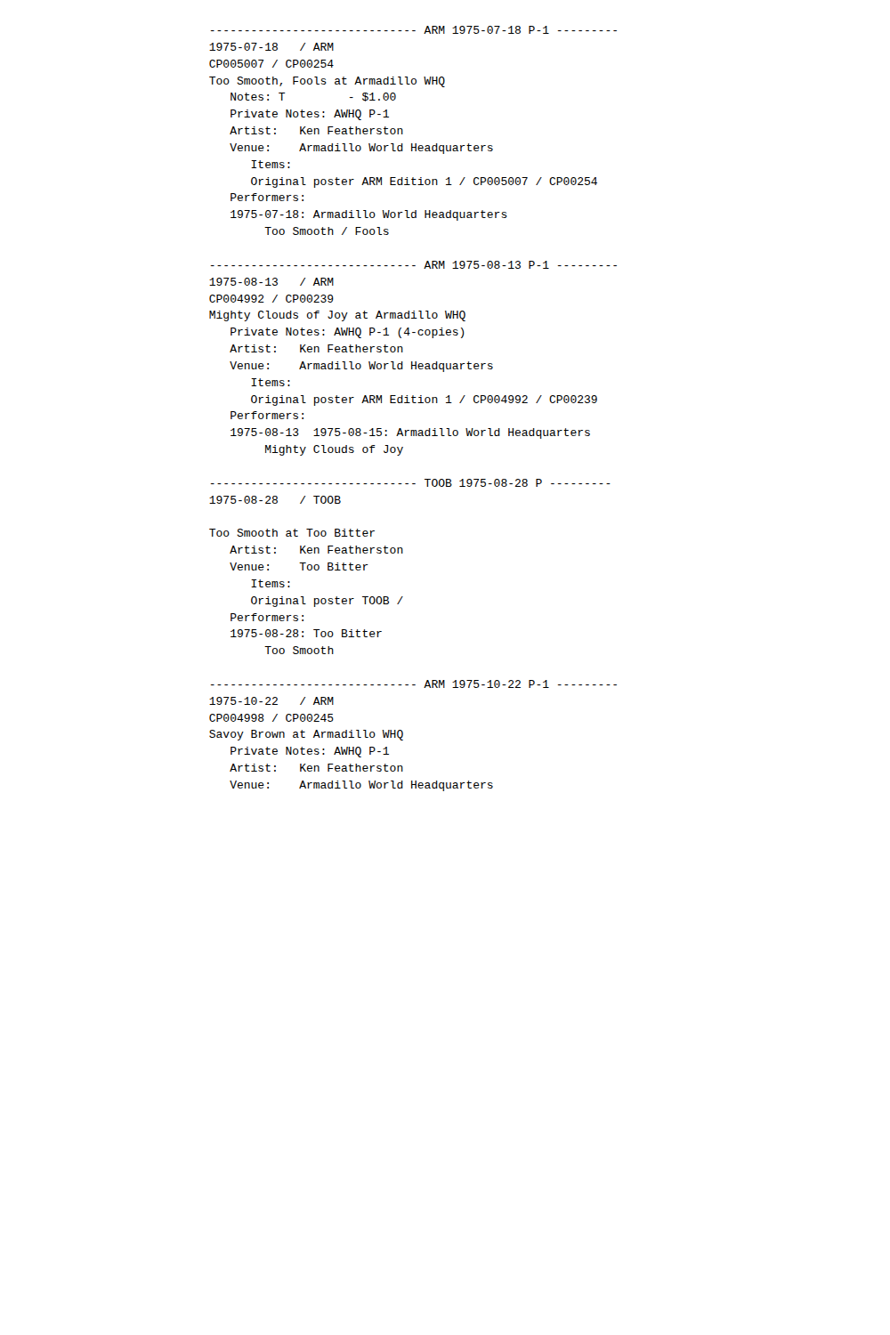------------------------------ ARM 1975-07-18 P-1 ---------
1975-07-18   / ARM 
CP005007 / CP00254
Too Smooth, Fools at Armadillo WHQ
   Notes: T         - $1.00
   Private Notes: AWHQ P-1
   Artist:   Ken Featherston
   Venue:    Armadillo World Headquarters
      Items:
      Original poster ARM Edition 1 / CP005007 / CP00254
   Performers:
   1975-07-18: Armadillo World Headquarters
        Too Smooth / Fools

------------------------------ ARM 1975-08-13 P-1 ---------
1975-08-13   / ARM 
CP004992 / CP00239
Mighty Clouds of Joy at Armadillo WHQ
   Private Notes: AWHQ P-1 (4-copies)
   Artist:   Ken Featherston
   Venue:    Armadillo World Headquarters
      Items:
      Original poster ARM Edition 1 / CP004992 / CP00239
   Performers:
   1975-08-13  1975-08-15: Armadillo World Headquarters
        Mighty Clouds of Joy

------------------------------ TOOB 1975-08-28 P ---------
1975-08-28   / TOOB 

Too Smooth at Too Bitter
   Artist:   Ken Featherston
   Venue:    Too Bitter
      Items:
      Original poster TOOB / 
   Performers:
   1975-08-28: Too Bitter
        Too Smooth

------------------------------ ARM 1975-10-22 P-1 ---------
1975-10-22   / ARM 
CP004998 / CP00245
Savoy Brown at Armadillo WHQ
   Private Notes: AWHQ P-1
   Artist:   Ken Featherston
   Venue:    Armadillo World Headquarters